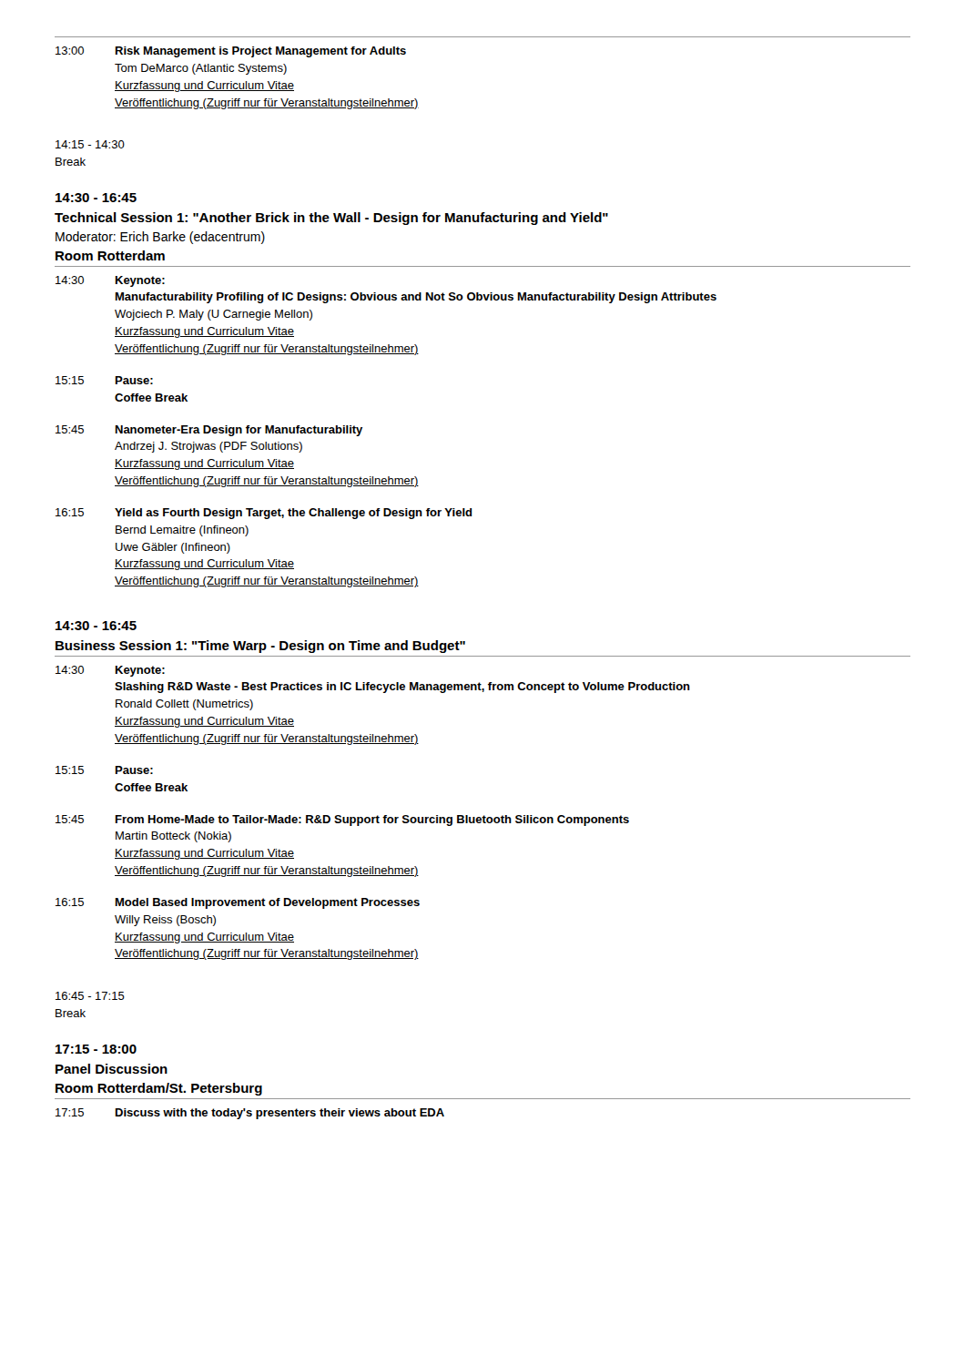| 13:00 | Risk Management is Project Management for Adults Tom DeMarco (Atlantic Systems) Kurzfassung und Curriculum Vitae Veröffentlichung (Zugriff nur für Veranstaltungsteilnehmer) |
14:15 - 14:30
Break
14:30 - 16:45
Technical Session 1: "Another Brick in the Wall - Design for Manufacturing and Yield"
Moderator: Erich Barke (edacentrum)
Room Rotterdam
| 14:30 | Keynote: Manufacturability Profiling of IC Designs: Obvious and Not So Obvious Manufacturability Design Attributes Wojciech P. Maly (U Carnegie Mellon) Kurzfassung und Curriculum Vitae Veröffentlichung (Zugriff nur für Veranstaltungsteilnehmer) |
| 15:15 | Pause: Coffee Break |
| 15:45 | Nanometer-Era Design for Manufacturability Andrzej J. Strojwas (PDF Solutions) Kurzfassung und Curriculum Vitae Veröffentlichung (Zugriff nur für Veranstaltungsteilnehmer) |
| 16:15 | Yield as Fourth Design Target, the Challenge of Design for Yield Bernd Lemaitre (Infineon) Uwe Gäbler (Infineon) Kurzfassung und Curriculum Vitae Veröffentlichung (Zugriff nur für Veranstaltungsteilnehmer) |
14:30 - 16:45
Business Session 1: "Time Warp - Design on Time and Budget"
| 14:30 | Keynote: Slashing R&D Waste - Best Practices in IC Lifecycle Management, from Concept to Volume Production Ronald Collett (Numetrics) Kurzfassung und Curriculum Vitae Veröffentlichung (Zugriff nur für Veranstaltungsteilnehmer) |
| 15:15 | Pause: Coffee Break |
| 15:45 | From Home-Made to Tailor-Made: R&D Support for Sourcing Bluetooth Silicon Components Martin Botteck (Nokia) Kurzfassung und Curriculum Vitae Veröffentlichung (Zugriff nur für Veranstaltungsteilnehmer) |
| 16:15 | Model Based Improvement of Development Processes Willy Reiss (Bosch) Kurzfassung und Curriculum Vitae Veröffentlichung (Zugriff nur für Veranstaltungsteilnehmer) |
16:45 - 17:15
Break
17:15 - 18:00
Panel Discussion
Room Rotterdam/St. Petersburg
| 17:15 | Discuss with the today's presenters their views about EDA |